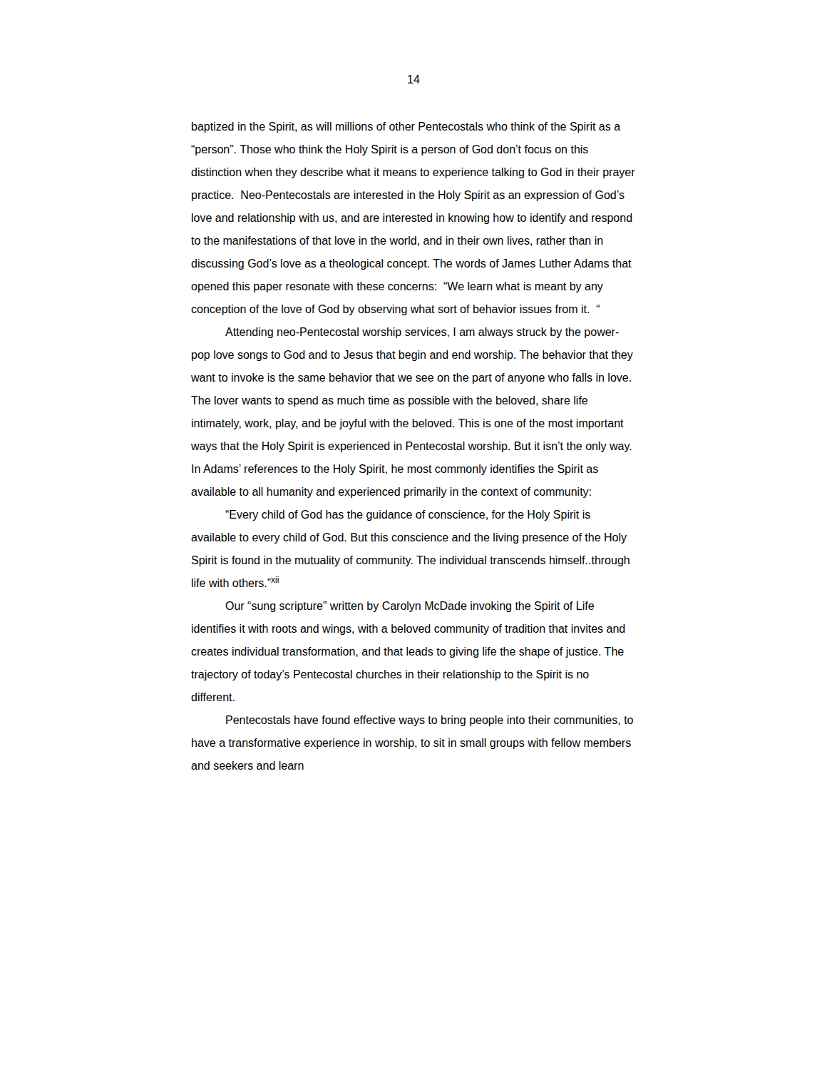14
baptized in the Spirit, as will millions of other Pentecostals who think of the Spirit as a “person”. Those who think the Holy Spirit is a person of God don’t focus on this distinction when they describe what it means to experience talking to God in their prayer practice. Neo-Pentecostals are interested in the Holy Spirit as an expression of God’s love and relationship with us, and are interested in knowing how to identify and respond to the manifestations of that love in the world, and in their own lives, rather than in discussing God’s love as a theological concept. The words of James Luther Adams that opened this paper resonate with these concerns: “We learn what is meant by any conception of the love of God by observing what sort of behavior issues from it. “
Attending neo-Pentecostal worship services, I am always struck by the power-pop love songs to God and to Jesus that begin and end worship. The behavior that they want to invoke is the same behavior that we see on the part of anyone who falls in love. The lover wants to spend as much time as possible with the beloved, share life intimately, work, play, and be joyful with the beloved. This is one of the most important ways that the Holy Spirit is experienced in Pentecostal worship. But it isn’t the only way. In Adams’ references to the Holy Spirit, he most commonly identifies the Spirit as available to all humanity and experienced primarily in the context of community:
“Every child of God has the guidance of conscience, for the Holy Spirit is available to every child of God. But this conscience and the living presence of the Holy Spirit is found in the mutuality of community. The individual transcends himself..through life with others.”xii
Our “sung scripture” written by Carolyn McDade invoking the Spirit of Life identifies it with roots and wings, with a beloved community of tradition that invites and creates individual transformation, and that leads to giving life the shape of justice. The trajectory of today’s Pentecostal churches in their relationship to the Spirit is no different.
Pentecostals have found effective ways to bring people into their communities, to have a transformative experience in worship, to sit in small groups with fellow members and seekers and learn